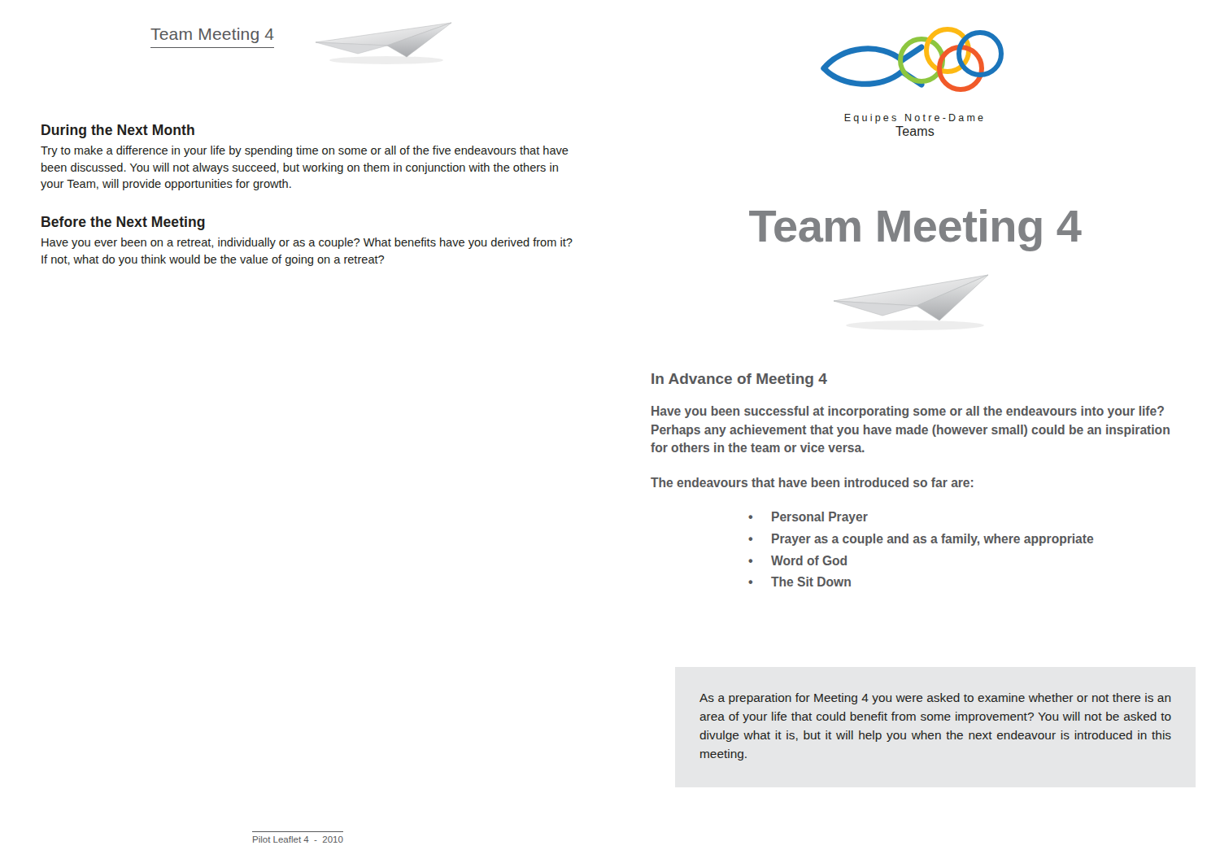Team Meeting 4
During the Next Month
Try to make a difference in your life by spending time on some or all of the five endeavours that have been discussed. You will not always succeed, but working on them in conjunction with the others in your Team, will provide opportunities for growth.
Before the Next Meeting
Have you ever been on a retreat, individually or as a couple? What benefits have you derived from it? If not, what do you think would be the value of going on a retreat?
Pilot Leaflet 4 - 2010
Equipes Notre-Dame
Teams
Team Meeting 4
In Advance of Meeting 4
Have you been successful at incorporating some or all the endeavours into your life? Perhaps any achievement that you have made (however small) could be an inspiration for others in the team or vice versa.
The endeavours that have been introduced so far are:
Personal Prayer
Prayer as a couple and as a family, where appropriate
Word of God
The Sit Down
As a preparation for Meeting 4 you were asked to examine whether or not there is an area of your life that could benefit from some improvement? You will not be asked to divulge what it is, but it will help you when the next endeavour is introduced in this meeting.